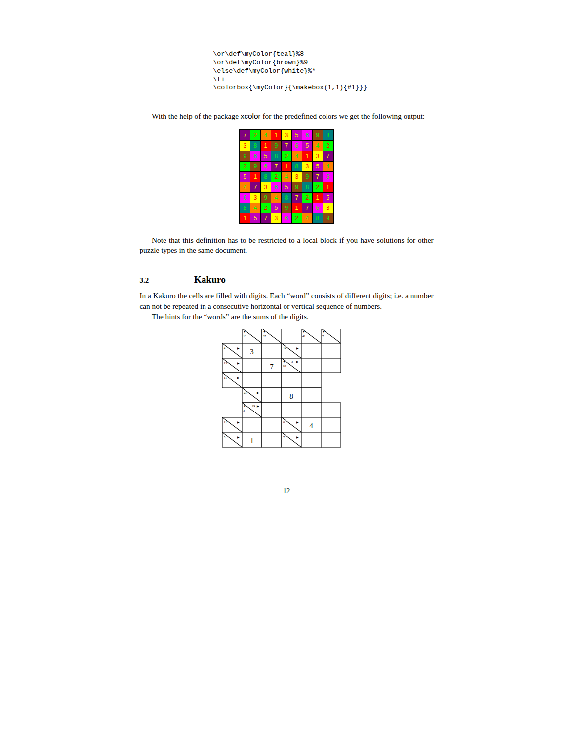\or\def\myColor{teal}%8
\or\def\myColor{brown}%9
\else\def\myColor{white}%*
\fi
\colorbox{\myColor}{\makebox(1,1){#1}}}
With the help of the package xcolor for the predefined colors we get the following output:
| 7 | 2 | 4 | 1 | 3 | 5 | 6 | 9 | 8 |
| 3 | 8 | 1 | 9 | 7 | 6 | 5 | 4 | 2 |
| 9 | 6 | 5 | 8 | 2 | 4 | 1 | 3 | 7 |
| 2 | 9 | 6 | 7 | 1 | 8 | 3 | 5 | 4 |
| 5 | 1 | 8 | 2 | 4 | 3 | 9 | 7 | 6 |
| 4 | 7 | 3 | 6 | 5 | 9 | 8 | 2 | 1 |
| 6 | 3 | 9 | 4 | 8 | 7 | 2 | 1 | 5 |
| 8 | 4 | 2 | 5 | 9 | 1 | 7 | 6 | 3 |
| 1 | 5 | 7 | 3 | 6 | 2 | 4 | 8 | 9 |
Note that this definition has to be restricted to a local block if you have solutions for other puzzle types in the same document.
3.2 Kakuro
In a Kakuro the cells are filled with digits. Each “word” consists of different digits; i.e. a number can not be repeated in a consecutive horizontal or vertical sequence of numbers.
The hints for the “words” are the sums of the digits.
▼ 13 ▼ 37 ▼ 41 ▼ 7 4 ▶ 3 14 ▶ 13 ▶ 7 ▼ 20 3 ▶ 11 ▶ 23 ▶ 8 ▼ 3 29 ▶ 11 ▶ 6 ▶ 4 5 ▶ 1 7 ▶
12